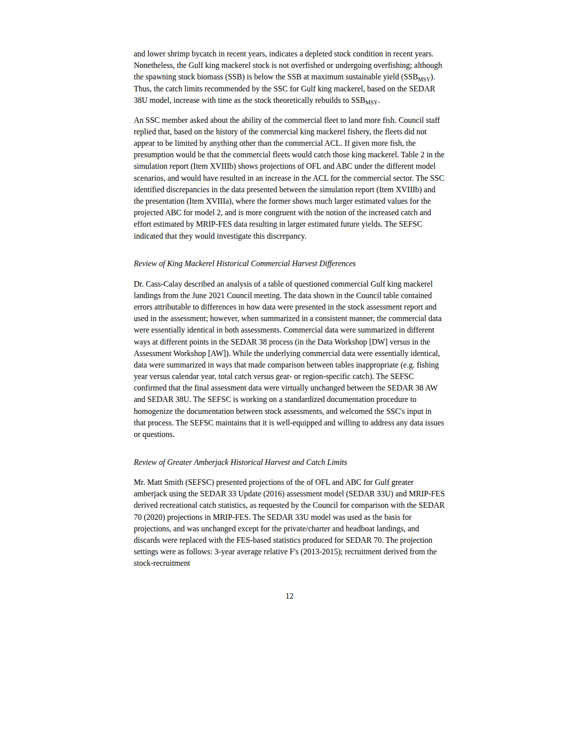and lower shrimp bycatch in recent years, indicates a depleted stock condition in recent years. Nonetheless, the Gulf king mackerel stock is not overfished or undergoing overfishing; although the spawning stock biomass (SSB) is below the SSB at maximum sustainable yield (SSBMSY). Thus, the catch limits recommended by the SSC for Gulf king mackerel, based on the SEDAR 38U model, increase with time as the stock theoretically rebuilds to SSBMSY.
An SSC member asked about the ability of the commercial fleet to land more fish. Council staff replied that, based on the history of the commercial king mackerel fishery, the fleets did not appear to be limited by anything other than the commercial ACL. If given more fish, the presumption would be that the commercial fleets would catch those king mackerel. Table 2 in the simulation report (Item XVIIIb) shows projections of OFL and ABC under the different model scenarios, and would have resulted in an increase in the ACL for the commercial sector. The SSC identified discrepancies in the data presented between the simulation report (Item XVIIIb) and the presentation (Item XVIIIa), where the former shows much larger estimated values for the projected ABC for model 2, and is more congruent with the notion of the increased catch and effort estimated by MRIP-FES data resulting in larger estimated future yields. The SEFSC indicated that they would investigate this discrepancy.
Review of King Mackerel Historical Commercial Harvest Differences
Dr. Cass-Calay described an analysis of a table of questioned commercial Gulf king mackerel landings from the June 2021 Council meeting. The data shown in the Council table contained errors attributable to differences in how data were presented in the stock assessment report and used in the assessment; however, when summarized in a consistent manner, the commercial data were essentially identical in both assessments. Commercial data were summarized in different ways at different points in the SEDAR 38 process (in the Data Workshop [DW] versus in the Assessment Workshop [AW]). While the underlying commercial data were essentially identical, data were summarized in ways that made comparison between tables inappropriate (e.g. fishing year versus calendar year, total catch versus gear- or region-specific catch). The SEFSC confirmed that the final assessment data were virtually unchanged between the SEDAR 38 AW and SEDAR 38U. The SEFSC is working on a standardized documentation procedure to homogenize the documentation between stock assessments, and welcomed the SSC's input in that process. The SEFSC maintains that it is well-equipped and willing to address any data issues or questions.
Review of Greater Amberjack Historical Harvest and Catch Limits
Mr. Matt Smith (SEFSC) presented projections of the of OFL and ABC for Gulf greater amberjack using the SEDAR 33 Update (2016) assessment model (SEDAR 33U) and MRIP-FES derived recreational catch statistics, as requested by the Council for comparison with the SEDAR 70 (2020) projections in MRIP-FES. The SEDAR 33U model was used as the basis for projections, and was unchanged except for the private/charter and headboat landings, and discards were replaced with the FES-based statistics produced for SEDAR 70. The projection settings were as follows: 3-year average relative F's (2013-2015); recruitment derived from the stock-recruitment
12